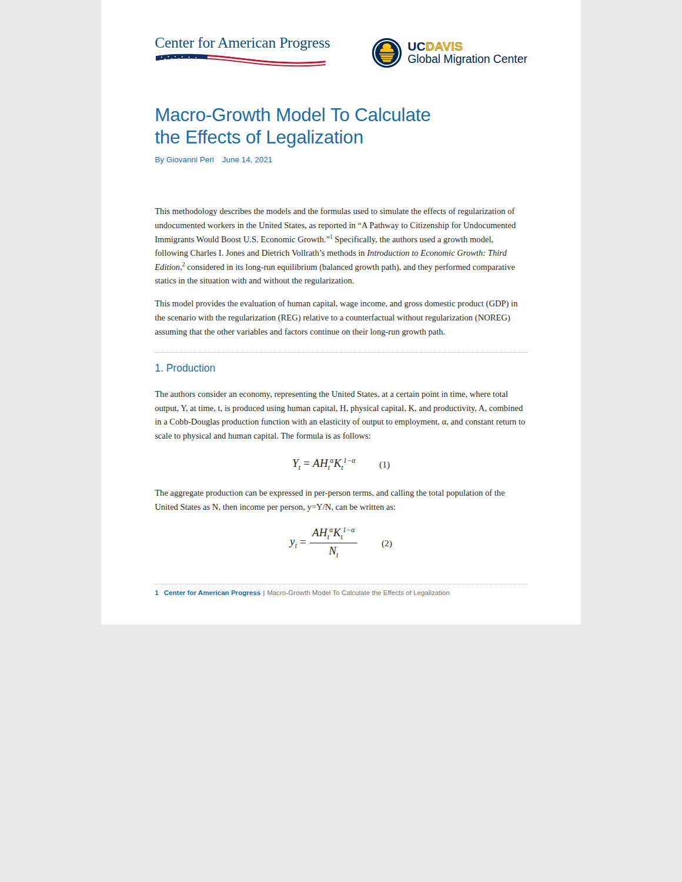Center for American Progress
UC DAVIS
Global Migration Center
Macro-Growth Model To Calculate
the Effects of Legalization
By Giovanni Peri June 14, 2021
This methodology describes the models and the formulas used to simulate the effects of regularization of undocumented workers in the United States, as reported in “A Pathway to Citizenship for Undocumented Immigrants Would Boost U.S. Economic Growth.”1 Specifically, the authors used a growth model, following Charles I. Jones and Dietrich Vollrath’s methods in Introduction to Economic Growth: Third Edition,2 considered in its long-run equilibrium (balanced growth path), and they performed comparative statics in the situation with and without the regularization.
This model provides the evaluation of human capital, wage income, and gross domestic product (GDP) in the scenario with the regularization (REG) relative to a counterfactual without regularization (NOREG) assuming that the other variables and factors continue on their long-run growth path.
1. Production
The authors consider an economy, representing the United States, at a certain point in time, where total output, Y, at time, t, is produced using human capital, H, physical capital, K, and productivity, A, combined in a Cobb-Douglas production function with an elasticity of output to employment, α, and constant return to scale to physical and human capital. The formula is as follows:
Yt=AHtαKt1−α (1)
The aggregate production can be expressed in per-person terms, and calling the total population of the United States as N, then income per person, y=Y/N, can be written as:
yt=AHtαKt1−α Nt (2)
1 Center for American Progress|Macro-Growth Model To Calculate the Effects of Legalization